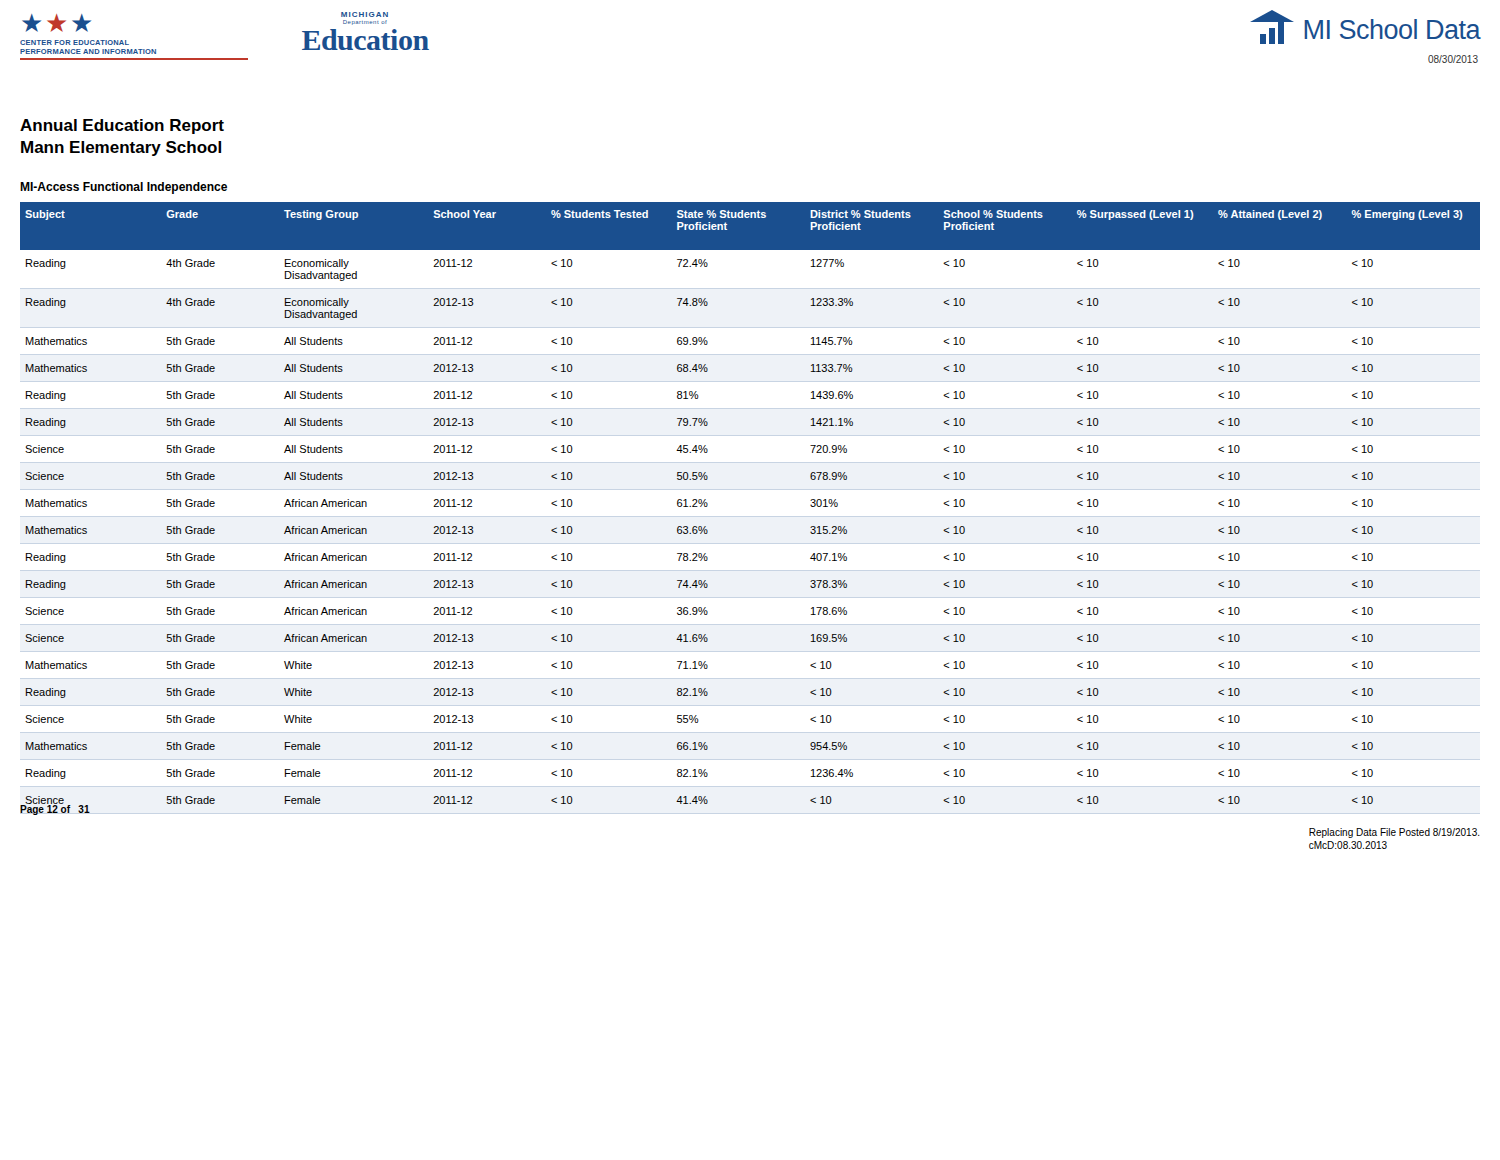★★★
CENTER FOR EDUCATIONAL
PERFORMANCE AND INFORMATION
MICHIGAN
Department of
Education
MI School Data
08/30/2013
Annual Education Report
Mann Elementary School
MI-Access Functional Independence
| Subject | Grade | Testing Group | School Year | % Students Tested | State % Students Proficient | District % Students Proficient | School % Students Proficient | % Surpassed (Level 1) | % Attained (Level 2) | % Emerging (Level 3) |
| --- | --- | --- | --- | --- | --- | --- | --- | --- | --- | --- |
| Reading | 4th Grade | Economically Disadvantaged | 2011-12 | < 10 | 72.4% | 1277% | < 10 | < 10 | < 10 | < 10 |
| Reading | 4th Grade | Economically Disadvantaged | 2012-13 | < 10 | 74.8% | 1233.3% | < 10 | < 10 | < 10 | < 10 |
| Mathematics | 5th Grade | All Students | 2011-12 | < 10 | 69.9% | 1145.7% | < 10 | < 10 | < 10 | < 10 |
| Mathematics | 5th Grade | All Students | 2012-13 | < 10 | 68.4% | 1133.7% | < 10 | < 10 | < 10 | < 10 |
| Reading | 5th Grade | All Students | 2011-12 | < 10 | 81% | 1439.6% | < 10 | < 10 | < 10 | < 10 |
| Reading | 5th Grade | All Students | 2012-13 | < 10 | 79.7% | 1421.1% | < 10 | < 10 | < 10 | < 10 |
| Science | 5th Grade | All Students | 2011-12 | < 10 | 45.4% | 720.9% | < 10 | < 10 | < 10 | < 10 |
| Science | 5th Grade | All Students | 2012-13 | < 10 | 50.5% | 678.9% | < 10 | < 10 | < 10 | < 10 |
| Mathematics | 5th Grade | African American | 2011-12 | < 10 | 61.2% | 301% | < 10 | < 10 | < 10 | < 10 |
| Mathematics | 5th Grade | African American | 2012-13 | < 10 | 63.6% | 315.2% | < 10 | < 10 | < 10 | < 10 |
| Reading | 5th Grade | African American | 2011-12 | < 10 | 78.2% | 407.1% | < 10 | < 10 | < 10 | < 10 |
| Reading | 5th Grade | African American | 2012-13 | < 10 | 74.4% | 378.3% | < 10 | < 10 | < 10 | < 10 |
| Science | 5th Grade | African American | 2011-12 | < 10 | 36.9% | 178.6% | < 10 | < 10 | < 10 | < 10 |
| Science | 5th Grade | African American | 2012-13 | < 10 | 41.6% | 169.5% | < 10 | < 10 | < 10 | < 10 |
| Mathematics | 5th Grade | White | 2012-13 | < 10 | 71.1% | < 10 | < 10 | < 10 | < 10 | < 10 |
| Reading | 5th Grade | White | 2012-13 | < 10 | 82.1% | < 10 | < 10 | < 10 | < 10 | < 10 |
| Science | 5th Grade | White | 2012-13 | < 10 | 55% | < 10 | < 10 | < 10 | < 10 | < 10 |
| Mathematics | 5th Grade | Female | 2011-12 | < 10 | 66.1% | 954.5% | < 10 | < 10 | < 10 | < 10 |
| Reading | 5th Grade | Female | 2011-12 | < 10 | 82.1% | 1236.4% | < 10 | < 10 | < 10 | < 10 |
| Science | 5th Grade | Female | 2011-12 | < 10 | 41.4% | < 10 | < 10 | < 10 | < 10 | < 10 |
Page 12 of 31
Replacing Data File Posted 8/19/2013.
cMcD:08.30.2013